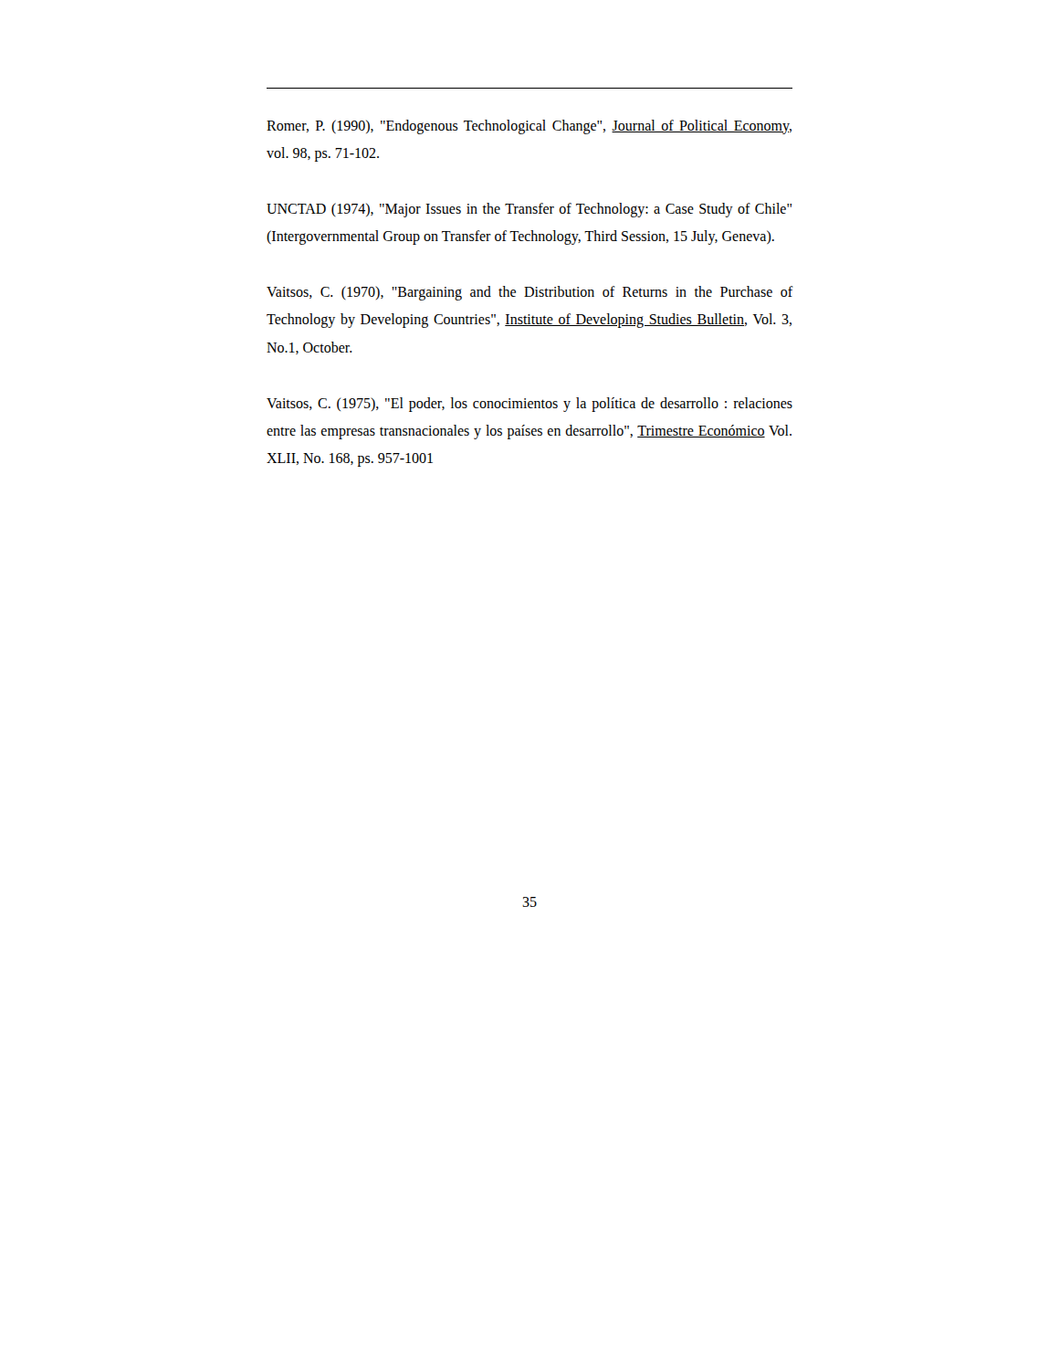Romer, P. (1990), "Endogenous Technological Change", Journal of Political Economy, vol. 98, ps. 71-102.
UNCTAD (1974), "Major Issues in the Transfer of Technology: a Case Study of Chile" (Intergovernmental Group on Transfer of Technology, Third Session, 15 July, Geneva).
Vaitsos, C. (1970), "Bargaining and the Distribution of Returns in the Purchase of Technology by Developing Countries", Institute of Developing Studies Bulletin, Vol. 3, No.1, October.
Vaitsos, C. (1975), "El poder, los conocimientos y la política de desarrollo : relaciones entre las empresas transnacionales y los países en desarrollo", Trimestre Económico Vol. XLII, No. 168, ps. 957-1001
35